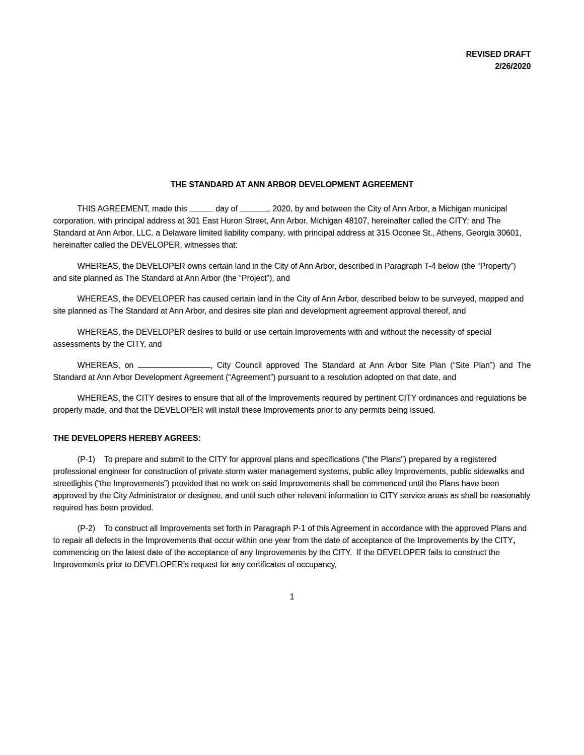REVISED DRAFT
2/26/2020
THE STANDARD AT ANN ARBOR DEVELOPMENT AGREEMENT
THIS AGREEMENT, made this day of , 2020, by and between the City of Ann Arbor, a Michigan municipal corporation, with principal address at 301 East Huron Street, Ann Arbor, Michigan 48107, hereinafter called the CITY; and The Standard at Ann Arbor, LLC, a Delaware limited liability company, with principal address at 315 Oconee St., Athens, Georgia 30601, hereinafter called the DEVELOPER, witnesses that:
WHEREAS, the DEVELOPER owns certain land in the City of Ann Arbor, described in Paragraph T-4 below (the “Property”) and site planned as The Standard at Ann Arbor (the “Project”), and
WHEREAS, the DEVELOPER has caused certain land in the City of Ann Arbor, described below to be surveyed, mapped and site planned as The Standard at Ann Arbor, and desires site plan and development agreement approval thereof, and
WHEREAS, the DEVELOPER desires to build or use certain Improvements with and without the necessity of special assessments by the CITY, and
WHEREAS, on , City Council approved The Standard at Ann Arbor Site Plan (“Site Plan”) and The Standard at Ann Arbor Development Agreement (“Agreement”) pursuant to a resolution adopted on that date, and
WHEREAS, the CITY desires to ensure that all of the Improvements required by pertinent CITY ordinances and regulations be properly made, and that the DEVELOPER will install these Improvements prior to any permits being issued.
THE DEVELOPERS HEREBY AGREES:
(P-1) To prepare and submit to the CITY for approval plans and specifications ("the Plans") prepared by a registered professional engineer for construction of private storm water management systems, public alley Improvements, public sidewalks and streetlights (“the Improvements”) provided that no work on said Improvements shall be commenced until the Plans have been approved by the City Administrator or designee, and until such other relevant information to CITY service areas as shall be reasonably required has been provided.
(P-2) To construct all Improvements set forth in Paragraph P-1 of this Agreement in accordance with the approved Plans and to repair all defects in the Improvements that occur within one year from the date of acceptance of the Improvements by the CITY, commencing on the latest date of the acceptance of any Improvements by the CITY. If the DEVELOPER fails to construct the Improvements prior to DEVELOPER’s request for any certificates of occupancy,
1